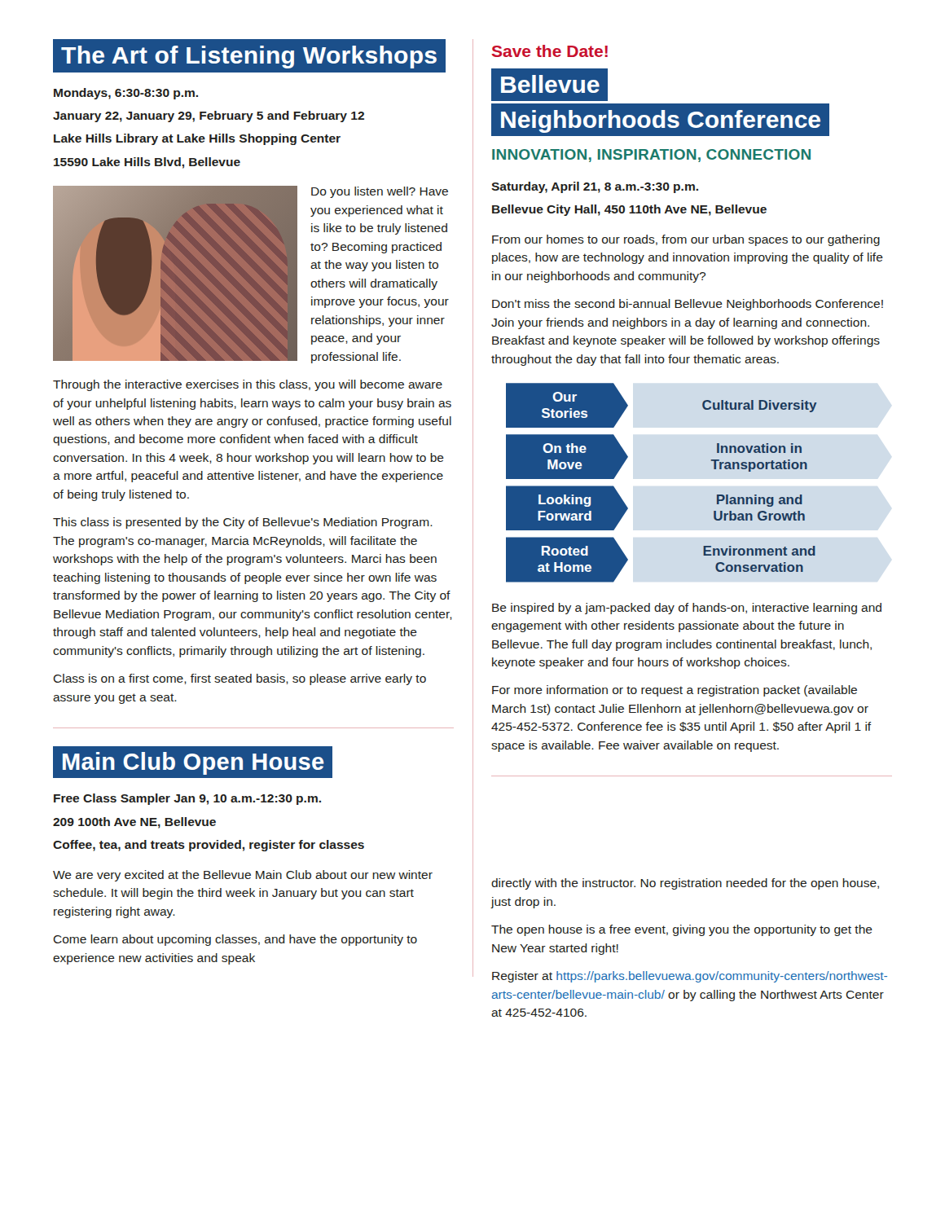The Art of Listening Workshops
Mondays, 6:30-8:30 p.m.
January 22, January 29, February 5 and February 12
Lake Hills Library at Lake Hills Shopping Center
15590 Lake Hills Blvd, Bellevue
Do you listen well? Have you experienced what it is like to be truly listened to? Becoming practiced at the way you listen to others will dramatically improve your focus, your relationships, your inner peace, and your professional life.
Through the interactive exercises in this class, you will become aware of your unhelpful listening habits, learn ways to calm your busy brain as well as others when they are angry or confused, practice forming useful questions, and become more confident when faced with a difficult conversation. In this 4 week, 8 hour workshop you will learn how to be a more artful, peaceful and attentive listener, and have the experience of being truly listened to.
This class is presented by the City of Bellevue's Mediation Program. The program's co-manager, Marcia McReynolds, will facilitate the workshops with the help of the program's volunteers. Marci has been teaching listening to thousands of people ever since her own life was transformed by the power of learning to listen 20 years ago. The City of Bellevue Mediation Program, our community's conflict resolution center, through staff and talented volunteers, help heal and negotiate the community's conflicts, primarily through utilizing the art of listening.
Class is on a first come, first seated basis, so please arrive early to assure you get a seat.
Main Club Open House
Free Class Sampler Jan 9, 10 a.m.-12:30 p.m.
209 100th Ave NE, Bellevue
Coffee, tea, and treats provided, register for classes
We are very excited at the Bellevue Main Club about our new winter schedule. It will begin the third week in January but you can start registering right away.
Come learn about upcoming classes, and have the opportunity to experience new activities and speak
Save the Date!
Bellevue
Neighborhoods Conference
INNOVATION, INSPIRATION, CONNECTION
Saturday, April 21, 8 a.m.-3:30 p.m.
Bellevue City Hall, 450 110th Ave NE, Bellevue
From our homes to our roads, from our urban spaces to our gathering places, how are technology and innovation improving the quality of life in our neighborhoods and community?
Don't miss the second bi-annual Bellevue Neighborhoods Conference! Join your friends and neighbors in a day of learning and connection. Breakfast and keynote speaker will be followed by workshop offerings throughout the day that fall into four thematic areas.
Our
Stories
Cultural Diversity
On the
Move
Innovation in
Transportation
Looking
Forward
Planning and
Urban Growth
Rooted
at Home
Environment and
Conservation
Be inspired by a jam-packed day of hands-on, interactive learning and engagement with other residents passionate about the future in Bellevue. The full day program includes continental breakfast, lunch, keynote speaker and four hours of workshop choices.
For more information or to request a registration packet (available March 1st) contact Julie Ellenhorn at jellenhorn@bellevuewa.gov or 425-452-5372. Conference fee is $35 until April 1. $50 after April 1 if space is available. Fee waiver available on request.
directly with the instructor. No registration needed for the open house, just drop in.
The open house is a free event, giving you the opportunity to get the New Year started right!
Register at https://parks.bellevuewa.gov/community-centers/northwest-arts-center/bellevue-main-club/ or by calling the Northwest Arts Center at 425-452-4106.